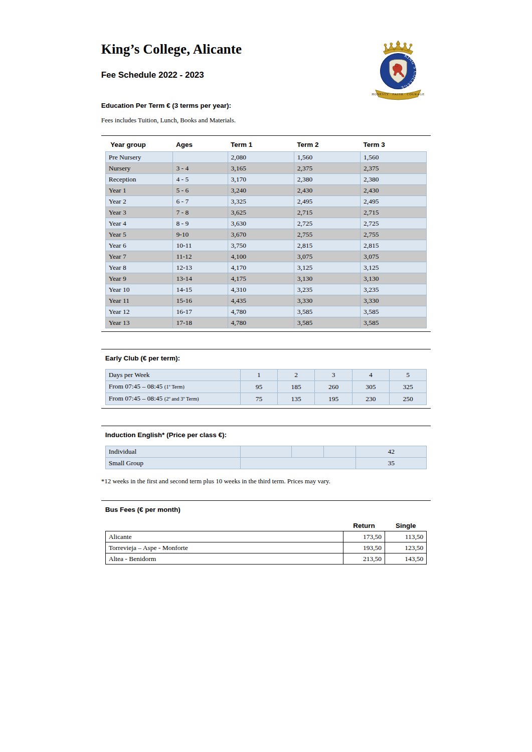King’s College, Alicante
Fee Schedule 2022 - 2023
KING’S COLLEGE HONESTY · FAITH · COURAGE
Education Per Term € (3 terms per year):
Fees includes Tuition, Lunch, Books and Materials.
| Year group | Ages | Term 1 | Term 2 | Term 3 |
| --- | --- | --- | --- | --- |
| Pre Nursery | | 2,080 | 1,560 | 1,560 |
| Nursery | 3 - 4 | 3,165 | 2,375 | 2,375 |
| Reception | 4 - 5 | 3,170 | 2,380 | 2,380 |
| Year 1 | 5 - 6 | 3,240 | 2,430 | 2,430 |
| Year 2 | 6 - 7 | 3,325 | 2,495 | 2,495 |
| Year 3 | 7 - 8 | 3,625 | 2,715 | 2,715 |
| Year 4 | 8 - 9 | 3,630 | 2,725 | 2,725 |
| Year 5 | 9-10 | 3,670 | 2,755 | 2,755 |
| Year 6 | 10-11 | 3,750 | 2,815 | 2,815 |
| Year 7 | 11-12 | 4,100 | 3,075 | 3,075 |
| Year 8 | 12-13 | 4,170 | 3,125 | 3,125 |
| Year 9 | 13-14 | 4,175 | 3,130 | 3,130 |
| Year 10 | 14-15 | 4,310 | 3,235 | 3,235 |
| Year 11 | 15-16 | 4,435 | 3,330 | 3,330 |
| Year 12 | 16-17 | 4,780 | 3,585 | 3,585 |
| Year 13 | 17-18 | 4,780 | 3,585 | 3,585 |
Early Club (€ per term):
| Days per Week | 1 | 2 | 3 | 4 | 5 |
| From 07:45 – 08:45 (1º Term) | 95 | 185 | 260 | 305 | 325 |
| From 07:45 – 08:45 (2º and 3º Term) | 75 | 135 | 195 | 230 | 250 |
Induction English* (Price per class €):
| Individual | | | | 42 |
| Small Group | | 35 |
*12 weeks in the first and second term plus 10 weeks in the third term. Prices may vary.
Bus Fees (€ per month)
| | | | | Return | Single |
| --- | --- | --- | --- | --- | --- |
| Alicante | 173,50 | 113,50 |
| Torrevieja – Aspe - Monforte | 193,50 | 123,50 |
| Altea - Benidorm | 213,50 | 143,50 |